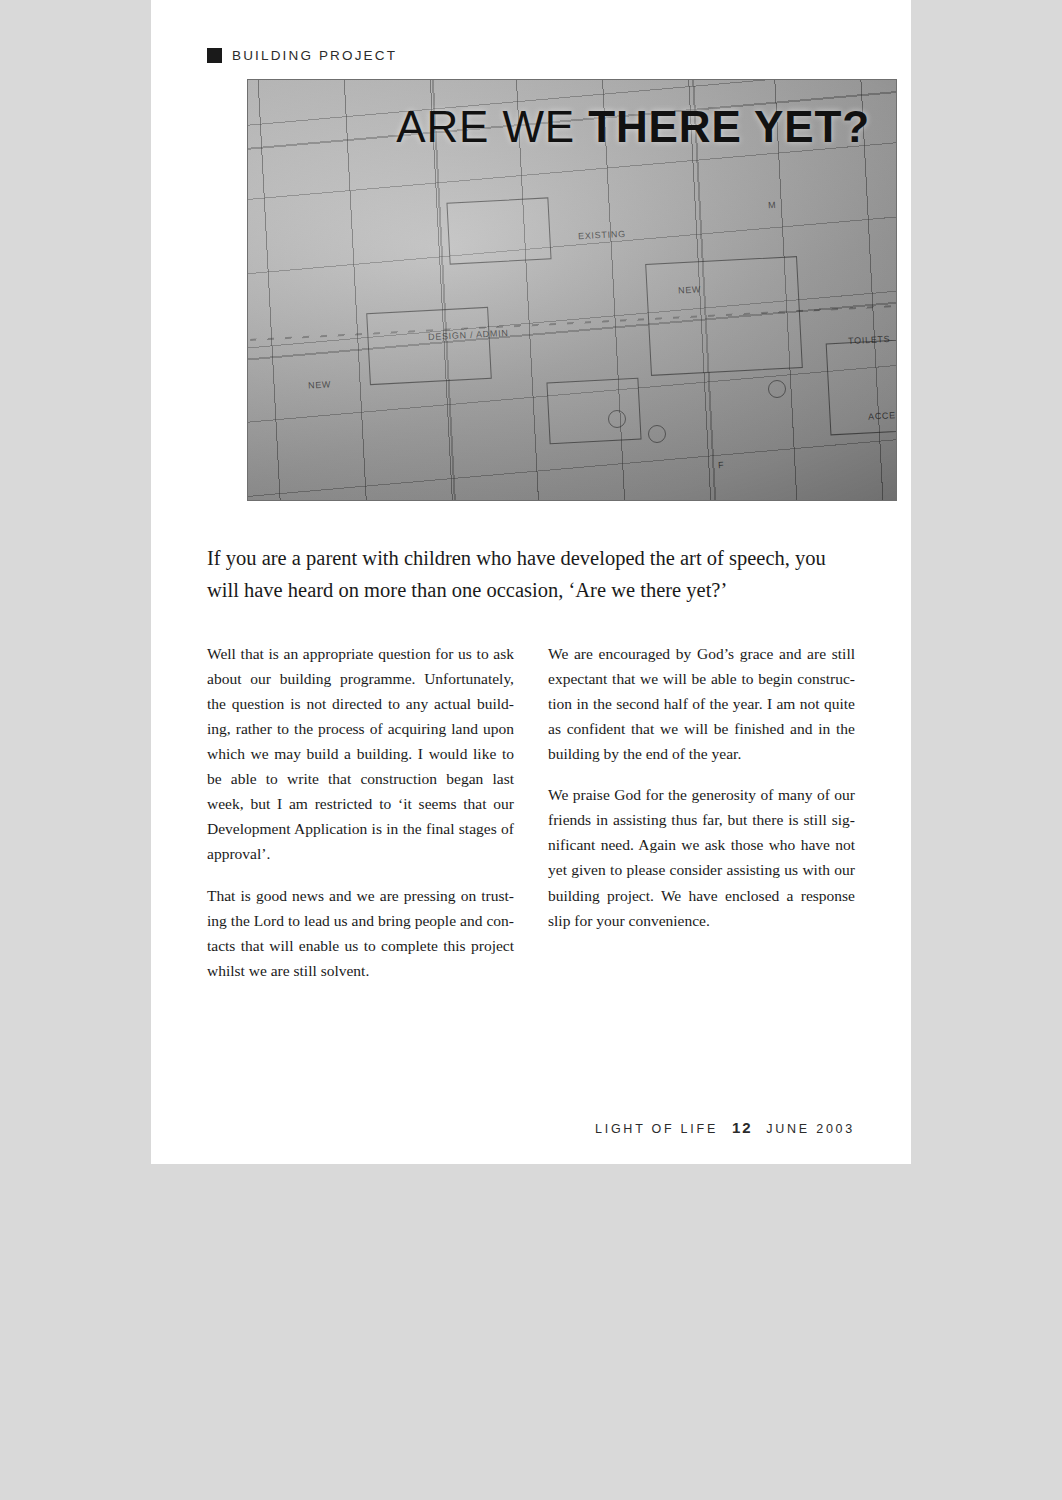BUILDING PROJECT
DESIGN / ADMIN NEW NEW TOILETS ACCESSIBLE F EXISTING M
ARE WE THERE YET?
If you are a parent with children who have developed the art of speech, you will have heard on more than one occasion, ‘Are we there yet?’
Well that is an appropriate question for us to ask about our building programme. Unfortunately, the question is not directed to any actual building, rather to the process of acquiring land upon which we may build a building. I would like to be able to write that construction began last week, but I am restricted to ‘it seems that our Development Application is in the final stages of approval’.
That is good news and we are pressing on trusting the Lord to lead us and bring people and contacts that will enable us to complete this project whilst we are still solvent.
We are encouraged by God’s grace and are still expectant that we will be able to begin construction in the second half of the year. I am not quite as confident that we will be finished and in the building by the end of the year.
We praise God for the generosity of many of our friends in assisting thus far, but there is still significant need. Again we ask those who have not yet given to please consider assisting us with our building project. We have enclosed a response slip for your convenience.
LIGHT OF LIFE 12 JUNE 2003